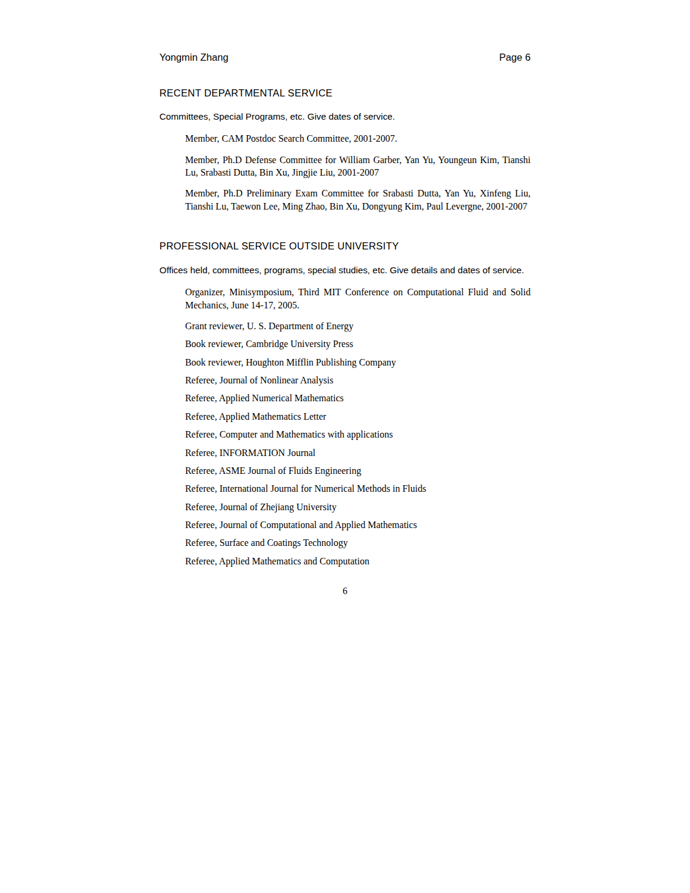Yongmin Zhang Page 6
RECENT DEPARTMENTAL SERVICE
Committees, Special Programs, etc. Give dates of service.
Member, CAM Postdoc Search Committee, 2001-2007.
Member, Ph.D Defense Committee for William Garber, Yan Yu, Youngeun Kim, Tianshi Lu, Srabasti Dutta, Bin Xu, Jingjie Liu, 2001-2007
Member, Ph.D Preliminary Exam Committee for Srabasti Dutta, Yan Yu, Xinfeng Liu, Tianshi Lu, Taewon Lee, Ming Zhao, Bin Xu, Dongyung Kim, Paul Levergne, 2001-2007
PROFESSIONAL SERVICE OUTSIDE UNIVERSITY
Offices held, committees, programs, special studies, etc. Give details and dates of service.
Organizer, Minisymposium, Third MIT Conference on Computational Fluid and Solid Mechanics, June 14-17, 2005.
Grant reviewer, U. S. Department of Energy
Book reviewer, Cambridge University Press
Book reviewer, Houghton Mifflin Publishing Company
Referee, Journal of Nonlinear Analysis
Referee, Applied Numerical Mathematics
Referee, Applied Mathematics Letter
Referee, Computer and Mathematics with applications
Referee, INFORMATION Journal
Referee, ASME Journal of Fluids Engineering
Referee, International Journal for Numerical Methods in Fluids
Referee, Journal of Zhejiang University
Referee, Journal of Computational and Applied Mathematics
Referee, Surface and Coatings Technology
Referee, Applied Mathematics and Computation
6